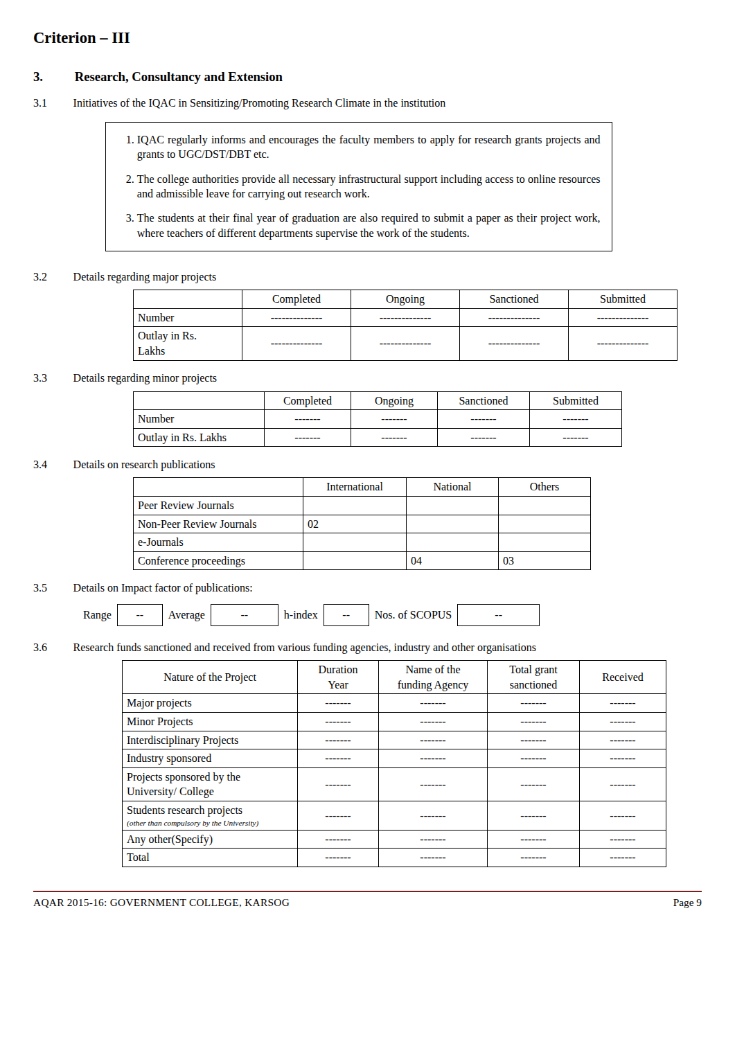Criterion – III
3. Research, Consultancy and Extension
3.1 Initiatives of the IQAC in Sensitizing/Promoting Research Climate in the institution
IQAC regularly informs and encourages the faculty members to apply for research grants projects and grants to UGC/DST/DBT etc.
The college authorities provide all necessary infrastructural support including access to online resources and admissible leave for carrying out research work.
The students at their final year of graduation are also required to submit a paper as their project work, where teachers of different departments supervise the work of the students.
3.2 Details regarding major projects
| | Completed | Ongoing | Sanctioned | Submitted |
| --- | --- | --- | --- | --- |
| Number | -------------- | -------------- | -------------- | -------------- |
| Outlay in Rs. Lakhs | -------------- | -------------- | -------------- | -------------- |
3.3 Details regarding minor projects
| | Completed | Ongoing | Sanctioned | Submitted |
| --- | --- | --- | --- | --- |
| Number | ------- | ------- | ------- | ------- |
| Outlay in Rs. Lakhs | ------- | ------- | ------- | ------- |
3.4 Details on research publications
| | International | National | Others |
| --- | --- | --- | --- |
| Peer Review Journals | | | |
| Non-Peer Review Journals | 02 | | |
| e-Journals | | | |
| Conference proceedings | | 04 | 03 |
3.5 Details on Impact factor of publications:
Range -- Average -- h-index -- Nos. of SCOPUS --
3.6 Research funds sanctioned and received from various funding agencies, industry and other organisations
| Nature of the Project | Duration Year | Name of the funding Agency | Total grant sanctioned | Received |
| --- | --- | --- | --- | --- |
| Major projects | ------- | ------- | ------- | ------- |
| Minor Projects | ------- | ------- | ------- | ------- |
| Interdisciplinary Projects | ------- | ------- | ------- | ------- |
| Industry sponsored | ------- | ------- | ------- | ------- |
| Projects sponsored by the University/ College | ------- | ------- | ------- | ------- |
| Students research projects (other than compulsory by the University) | ------- | ------- | ------- | ------- |
| Any other(Specify) | ------- | ------- | ------- | ------- |
| Total | ------- | ------- | ------- | ------- |
AQAR 2015-16: GOVERNMENT COLLEGE, KARSOG Page 9